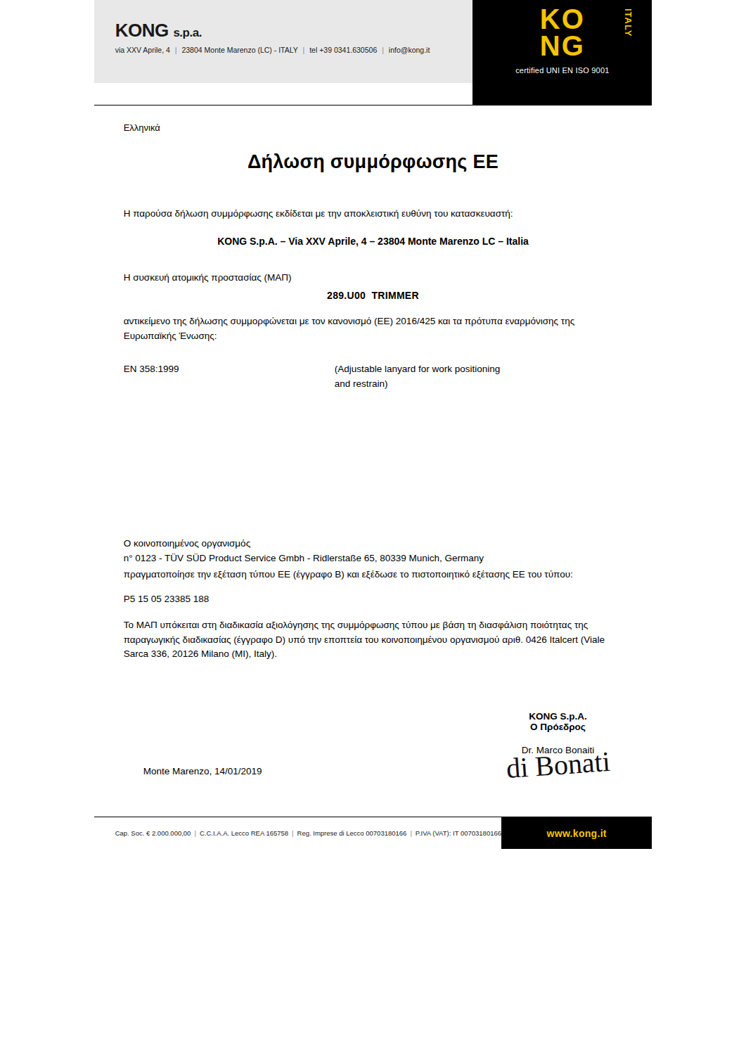KONG s.p.a.
via XXV Aprile, 4 | 23804 Monte Marenzo (LC) - ITALY | tel +39 0341.630506 | info@kong.it
KO NG ITALY
certified UNI EN ISO 9001
Ελληνικά
Δήλωση συμμόρφωσης ΕΕ
Η παρούσα δήλωση συμμόρφωσης εκδίδεται με την αποκλειστική ευθύνη του κατασκευαστή:
KONG S.p.A. – Via XXV Aprile, 4 – 23804 Monte Marenzo LC – Italia
Η συσκευή ατομικής προστασίας (ΜΑΠ)
289.U00 TRIMMER
αντικείμενο της δήλωσης συμμορφώνεται με τον κανονισμό (ΕΕ) 2016/425 και τα πρότυπα εναρμόνισης της Ευρωπαϊκής Ένωσης:
EN 358:1999
(Adjustable lanyard for work positioning
and restrain)
Ο κοινοποιημένος οργανισμός
n° 0123 - TÜV SÜD Product Service Gmbh - Ridlerstaße 65, 80339 Munich, Germany
πραγματοποίησε την εξέταση τύπου ΕΕ (έγγραφο Β) και εξέδωσε το πιστοποιητικό εξέτασης ΕΕ του τύπου:
P5 15 05 23385 188
Το ΜΑΠ υπόκειται στη διαδικασία αξιολόγησης της συμμόρφωσης τύπου με βάση τη διασφάλιση ποιότητας της παραγωγικής διαδικασίας (έγγραφο D) υπό την εποπτεία του κοινοποιημένου οργανισμού αριθ. 0426 Italcert (Viale Sarca 336, 20126 Milano (MI), Italy).
KONG S.p.A.
Ο Πρόεδρος
Dr. Marco Bonaiti
di Bonati
Monte Marenzo, 14/01/2019
Cap. Soc. € 2.000.000,00 | C.C.I.A.A. Lecco REA 165758 | Reg. Imprese di Lecco 00703180166 | P.IVA (VAT): IT 00703180166
www.kong.it